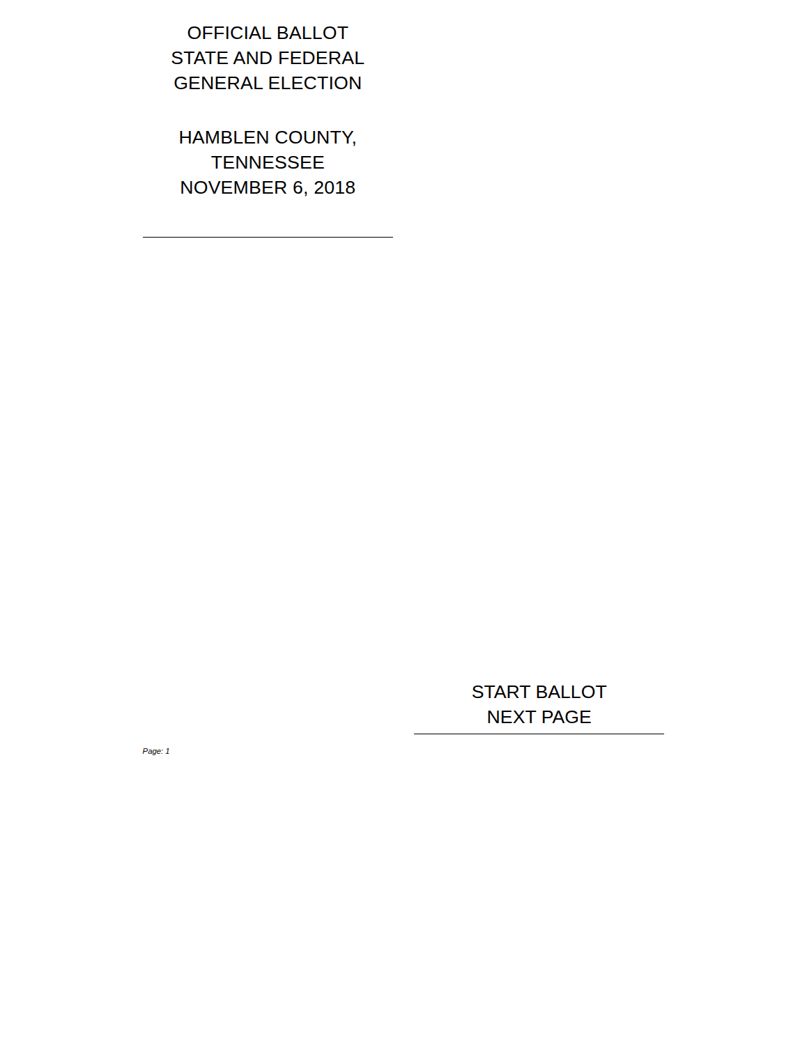OFFICIAL BALLOT
STATE AND FEDERAL
GENERAL ELECTION
HAMBLEN COUNTY, TENNESSEE
NOVEMBER 6, 2018
START BALLOT
NEXT PAGE
Page: 1